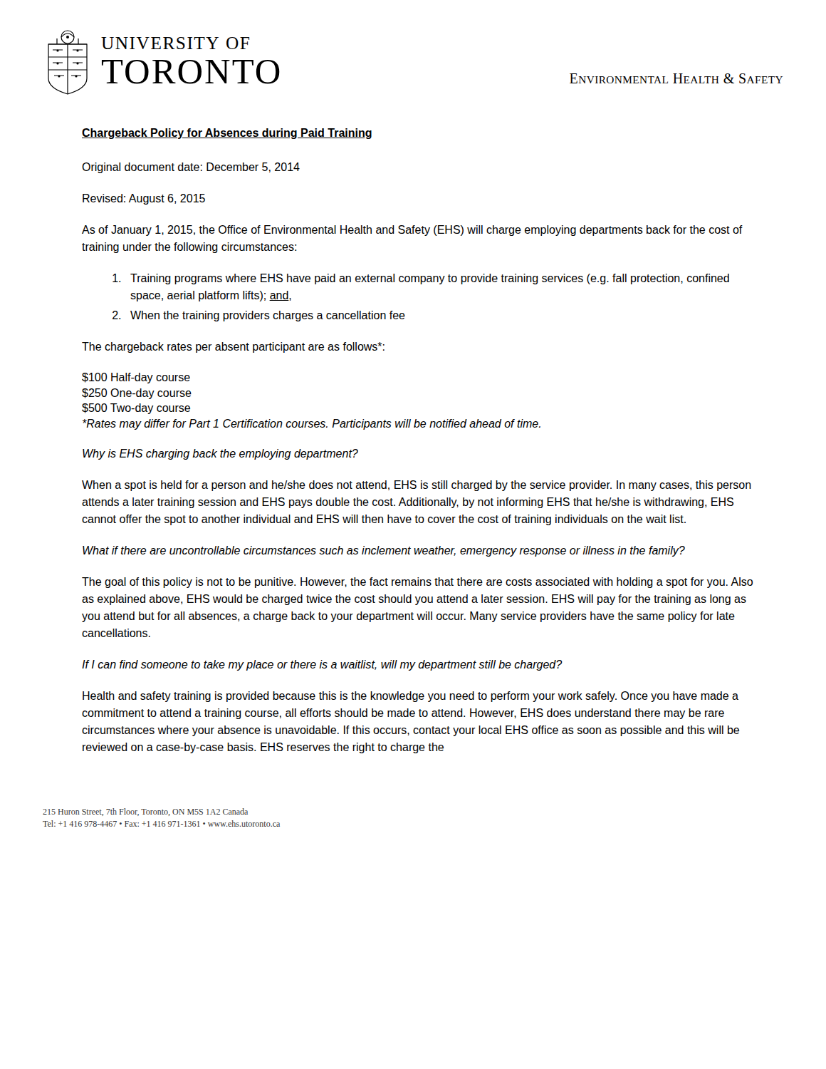UNIVERSITY OF TORONTO
ENVIRONMENTAL HEALTH & SAFETY
Chargeback Policy for Absences during Paid Training
Original document date: December 5, 2014
Revised: August 6, 2015
As of January 1, 2015, the Office of Environmental Health and Safety (EHS) will charge employing departments back for the cost of training under the following circumstances:
Training programs where EHS have paid an external company to provide training services (e.g. fall protection, confined space, aerial platform lifts); and,
When the training providers charges a cancellation fee
The chargeback rates per absent participant are as follows*:
$100 Half-day course
$250 One-day course
$500 Two-day course
*Rates may differ for Part 1 Certification courses. Participants will be notified ahead of time.
Why is EHS charging back the employing department?
When a spot is held for a person and he/she does not attend, EHS is still charged by the service provider. In many cases, this person attends a later training session and EHS pays double the cost. Additionally, by not informing EHS that he/she is withdrawing, EHS cannot offer the spot to another individual and EHS will then have to cover the cost of training individuals on the wait list.
What if there are uncontrollable circumstances such as inclement weather, emergency response or illness in the family?
The goal of this policy is not to be punitive. However, the fact remains that there are costs associated with holding a spot for you. Also as explained above, EHS would be charged twice the cost should you attend a later session. EHS will pay for the training as long as you attend but for all absences, a charge back to your department will occur. Many service providers have the same policy for late cancellations.
If I can find someone to take my place or there is a waitlist, will my department still be charged?
Health and safety training is provided because this is the knowledge you need to perform your work safely. Once you have made a commitment to attend a training course, all efforts should be made to attend. However, EHS does understand there may be rare circumstances where your absence is unavoidable. If this occurs, contact your local EHS office as soon as possible and this will be reviewed on a case-by-case basis. EHS reserves the right to charge the
215 Huron Street, 7th Floor, Toronto, ON M5S 1A2 Canada
Tel: +1 416 978-4467 • Fax: +1 416 971-1361 • www.ehs.utoronto.ca